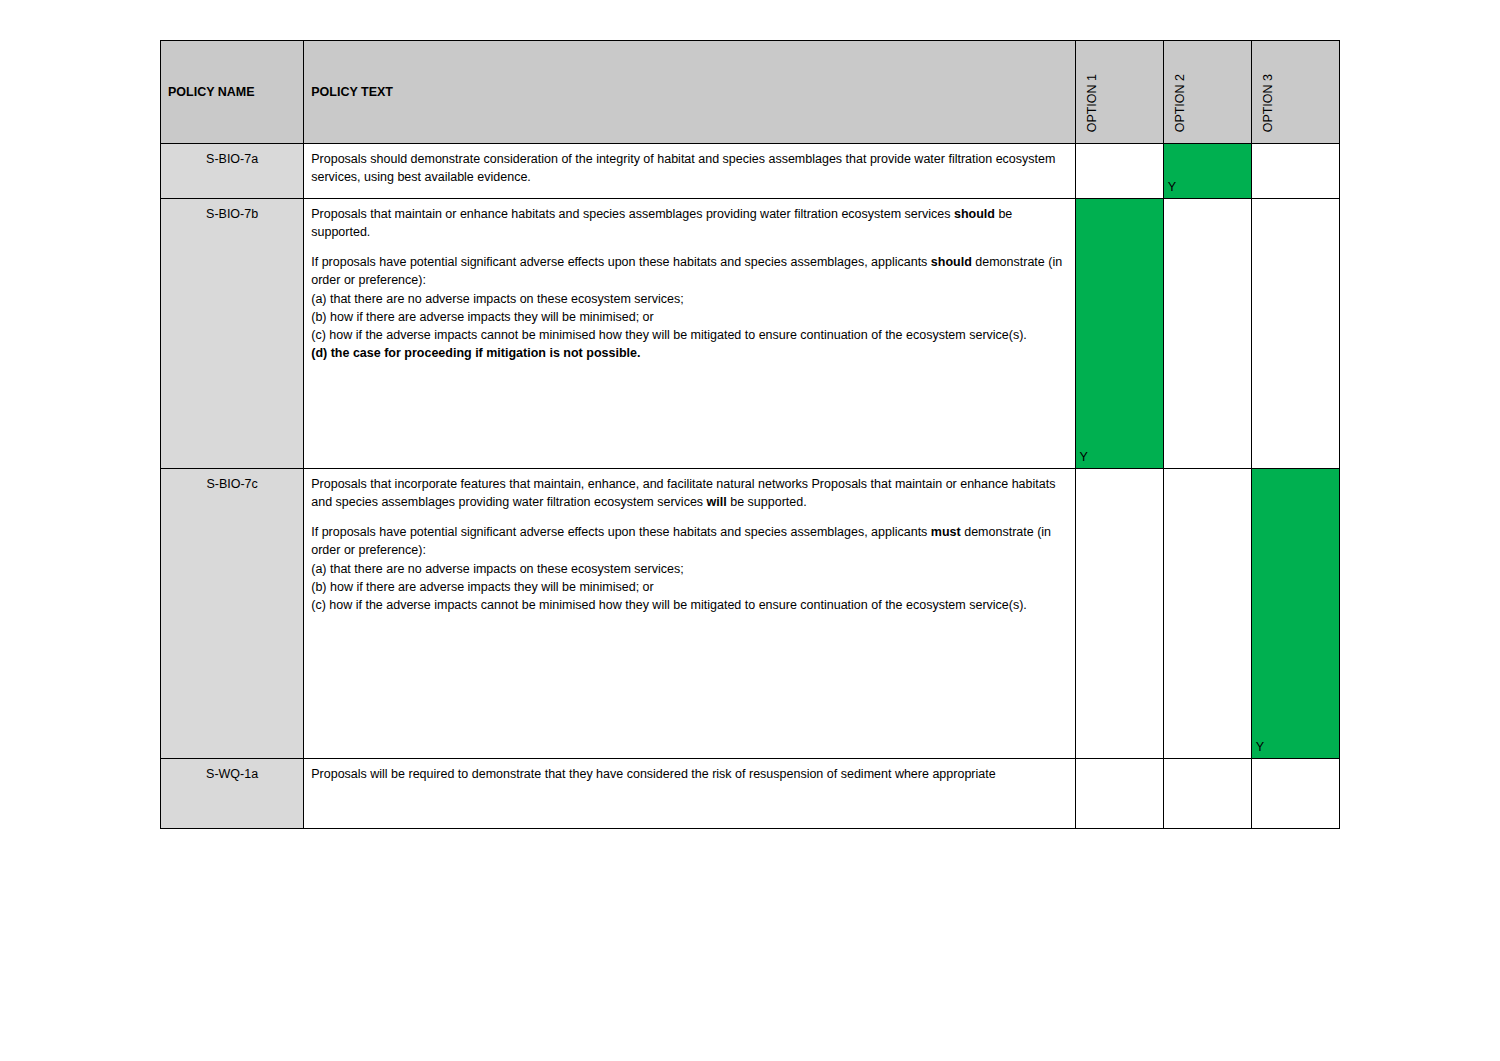| POLICY NAME | POLICY TEXT | OPTION 1 | OPTION 2 | OPTION 3 |
| --- | --- | --- | --- | --- |
| S-BIO-7a | Proposals should demonstrate consideration of the integrity of habitat and species assemblages that provide water filtration ecosystem services, using best available evidence. | | Y | |
| S-BIO-7b | Proposals that maintain or enhance habitats and species assemblages providing water filtration ecosystem services should be supported. If proposals have potential significant adverse effects upon these habitats and species assemblages, applicants should demonstrate (in order or preference): (a) that there are no adverse impacts on these ecosystem services; (b) how if there are adverse impacts they will be minimised; or (c) how if the adverse impacts cannot be minimised how they will be mitigated to ensure continuation of the ecosystem service(s). (d) the case for proceeding if mitigation is not possible. | Y | | |
| S-BIO-7c | Proposals that incorporate features that maintain, enhance, and facilitate natural networks Proposals that maintain or enhance habitats and species assemblages providing water filtration ecosystem services will be supported. If proposals have potential significant adverse effects upon these habitats and species assemblages, applicants must demonstrate (in order or preference): (a) that there are no adverse impacts on these ecosystem services; (b) how if there are adverse impacts they will be minimised; or (c) how if the adverse impacts cannot be minimised how they will be mitigated to ensure continuation of the ecosystem service(s). | | | Y |
| S-WQ-1a | Proposals will be required to demonstrate that they have considered the risk of resuspension of sediment where appropriate | | | |